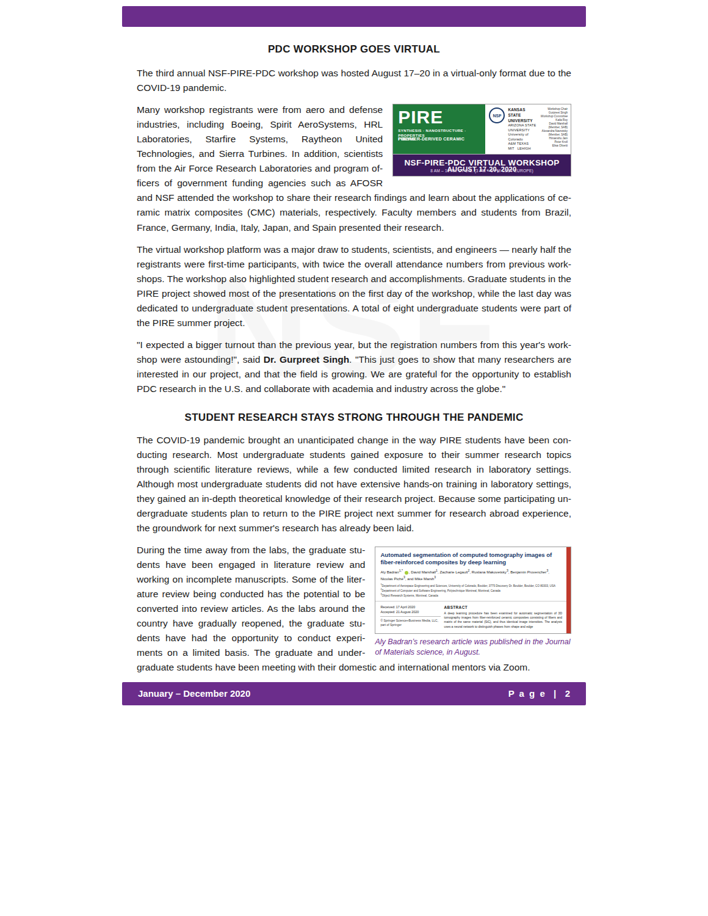NSF
PDC Workshop Goes Virtual
The third annual NSF-PIRE-PDC workshop was hosted August 17–20 in a virtual-only format due to the COVID-19 pandemic.
PIRE
SYNTHESIS · NANOSTRUCTURE · PROPERTIES
POLYMER-DERIVED CERAMIC FIBERS
NSF
KANSAS STATE
UNIVERSITY
ARIZONA STATE UNIVERSITY
University of Colorado
A&M TEXAS MIT LEHIGH
Workshop Chair
Gurpreet Singh
Workshop Committee
Kaila Roy
David Marshall
(Member, SAB)
Alexandra Navrotsky
(Member, SAB)
Himanshu Jain
Peter Kroll
Elisa Olivetti
NSF-PIRE-PDC VIRTUAL WORKSHOP
AUGUST 17-20, 2020
8 AM – 10 AM CT U.S. (3 PM – 5 PM CEST EUROPE)
Many workshop registrants were from aero and defense industries, including Boeing, Spirit AeroSystems, HRL Laboratories, Starfire Systems, Raytheon United Technologies, and Sierra Turbines. In addition, scientists from the Air Force Research Laboratories and program officers of government funding agencies such as AFOSR and NSF attended the workshop to share their research findings and learn about the applications of ceramic matrix composites (CMC) materials, respectively. Faculty members and students from Brazil, France, Germany, India, Italy, Japan, and Spain presented their research.
The virtual workshop platform was a major draw to students, scientists, and engineers — nearly half the registrants were first-time participants, with twice the overall attendance numbers from previous workshops. The workshop also highlighted student research and accomplishments. Graduate students in the PIRE project showed most of the presentations on the first day of the workshop, while the last day was dedicated to undergraduate student presentations. A total of eight undergraduate students were part of the PIRE summer project.
"I expected a bigger turnout than the previous year, but the registration numbers from this year's workshop were astounding!", said Dr. Gurpreet Singh. "This just goes to show that many researchers are interested in our project, and that the field is growing. We are grateful for the opportunity to establish PDC research in the U.S. and collaborate with academia and industry across the globe."
Student Research Stays Strong Through the Pandemic
The COVID-19 pandemic brought an unanticipated change in the way PIRE students have been conducting research. Most undergraduate students gained exposure to their summer research topics through scientific literature reviews, while a few conducted limited research in laboratory settings. Although most undergraduate students did not have extensive hands-on training in laboratory settings, they gained an in-depth theoretical knowledge of their research project. Because some participating undergraduate students plan to return to the PIRE project next summer for research abroad experience, the groundwork for next summer's research has already been laid.
Automated segmentation of computed tomography images of fiber-reinforced composites by deep learning
Aly Badran1,* , David Marshall1, Zacharie Legault2, Ruslana Makovetsky3, Benjamin Provencher3, Nicolas Piché3, and Mike Marsh3
1Department of Aerospace Engineering and Sciences, University of Colorado, Boulder, 3775 Discovery Dr. Boulder, Boulder, CO 80303, USA
2Department of Computer and Software Engineering, Polytechnique Montreal, Montreal, Canada
3Object Research Systems, Montreal, Canada
Received: 17 April 2020
Accepted: 21 August 2020
© Springer Science+Business Media, LLC, part of Springer
ABSTRACT
A deep learning procedure has been examined for automatic segmentation of 3D tomography images from fiber-reinforced ceramic composites consisting of fibers and matrix of the same material (SiC), and thus identical image intensities. The analysis uses a neural network to distinguish phases from shape and edge
Aly Badran’s research article was published in the Journal of Materials science, in August.
During the time away from the labs, the graduate students have been engaged in literature review and working on incomplete manuscripts. Some of the literature review being conducted has the potential to be converted into review articles. As the labs around the country have gradually reopened, the graduate students have had the opportunity to conduct experiments on a limited basis. The graduate and undergraduate students have been meeting with their domestic and international mentors via Zoom.
January – December 2020 P a g e | 2